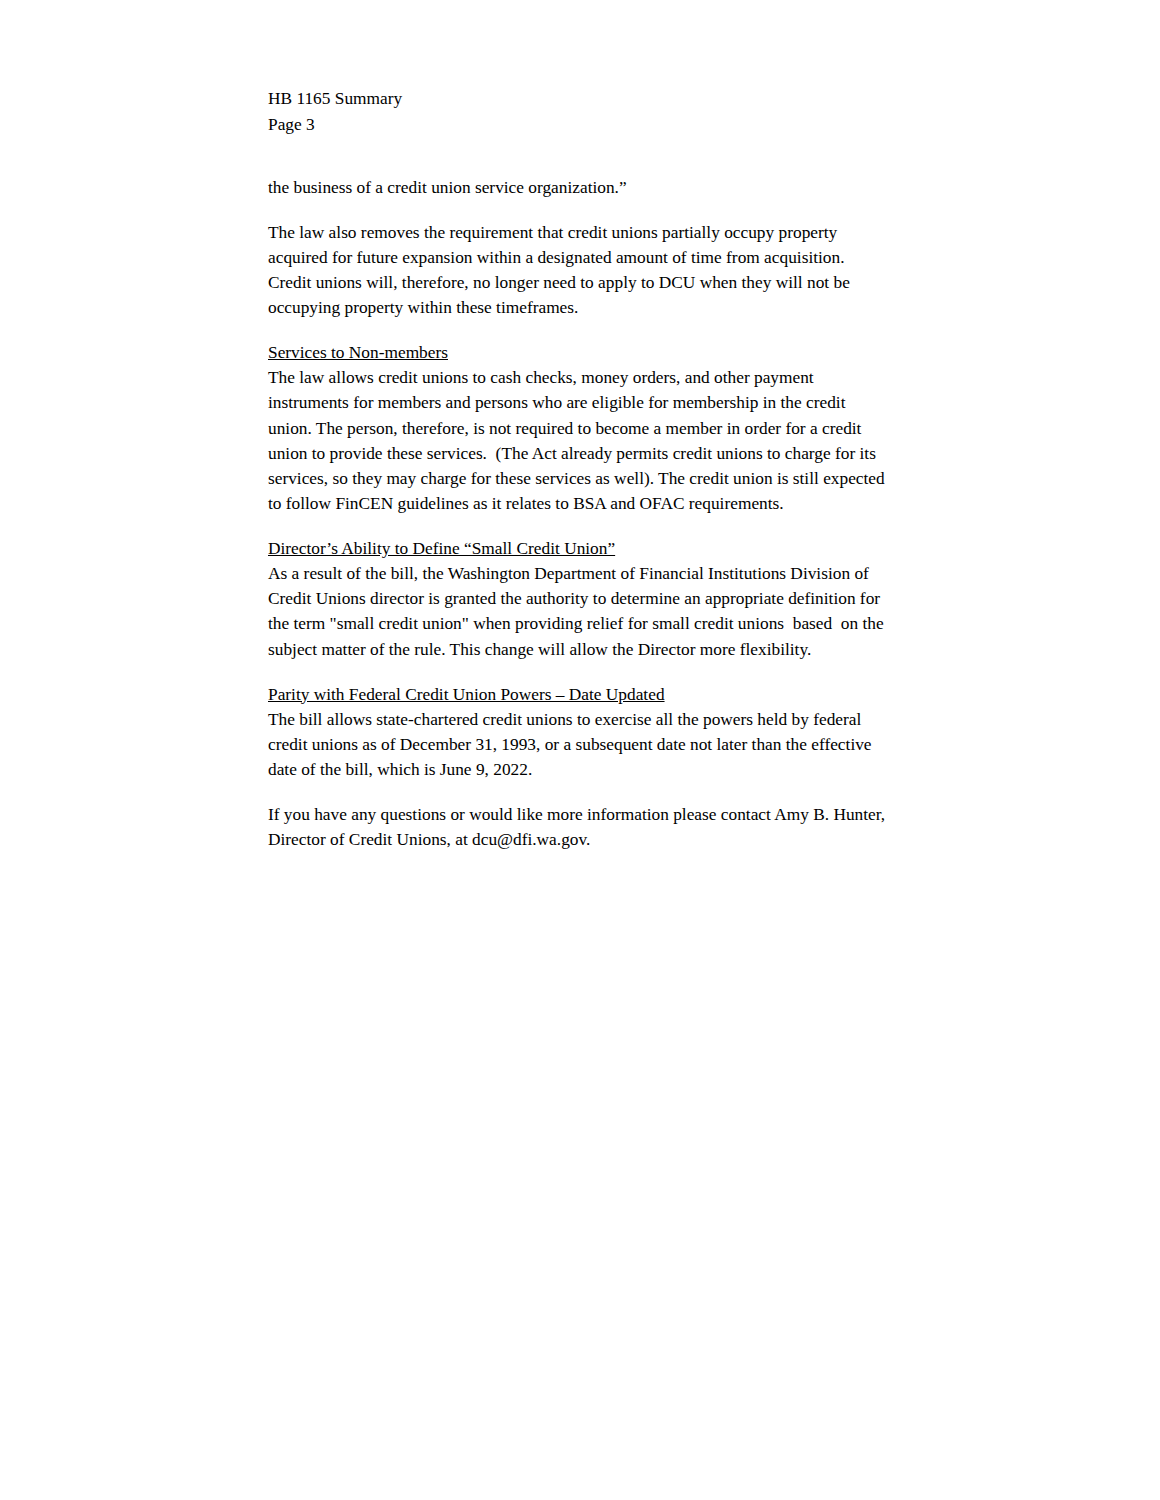HB 1165 Summary
Page 3
the business of a credit union service organization.”
The law also removes the requirement that credit unions partially occupy property acquired for future expansion within a designated amount of time from acquisition. Credit unions will, therefore, no longer need to apply to DCU when they will not be occupying property within these timeframes.
Services to Non-members
The law allows credit unions to cash checks, money orders, and other payment instruments for members and persons who are eligible for membership in the credit union. The person, therefore, is not required to become a member in order for a credit union to provide these services. (The Act already permits credit unions to charge for its services, so they may charge for these services as well). The credit union is still expected to follow FinCEN guidelines as it relates to BSA and OFAC requirements.
Director’s Ability to Define “Small Credit Union”
As a result of the bill, the Washington Department of Financial Institutions Division of Credit Unions director is granted the authority to determine an appropriate definition for the term "small credit union" when providing relief for small credit unions based on the subject matter of the rule. This change will allow the Director more flexibility.
Parity with Federal Credit Union Powers – Date Updated
The bill allows state-chartered credit unions to exercise all the powers held by federal credit unions as of December 31, 1993, or a subsequent date not later than the effective date of the bill, which is June 9, 2022.
If you have any questions or would like more information please contact Amy B. Hunter, Director of Credit Unions, at dcu@dfi.wa.gov.